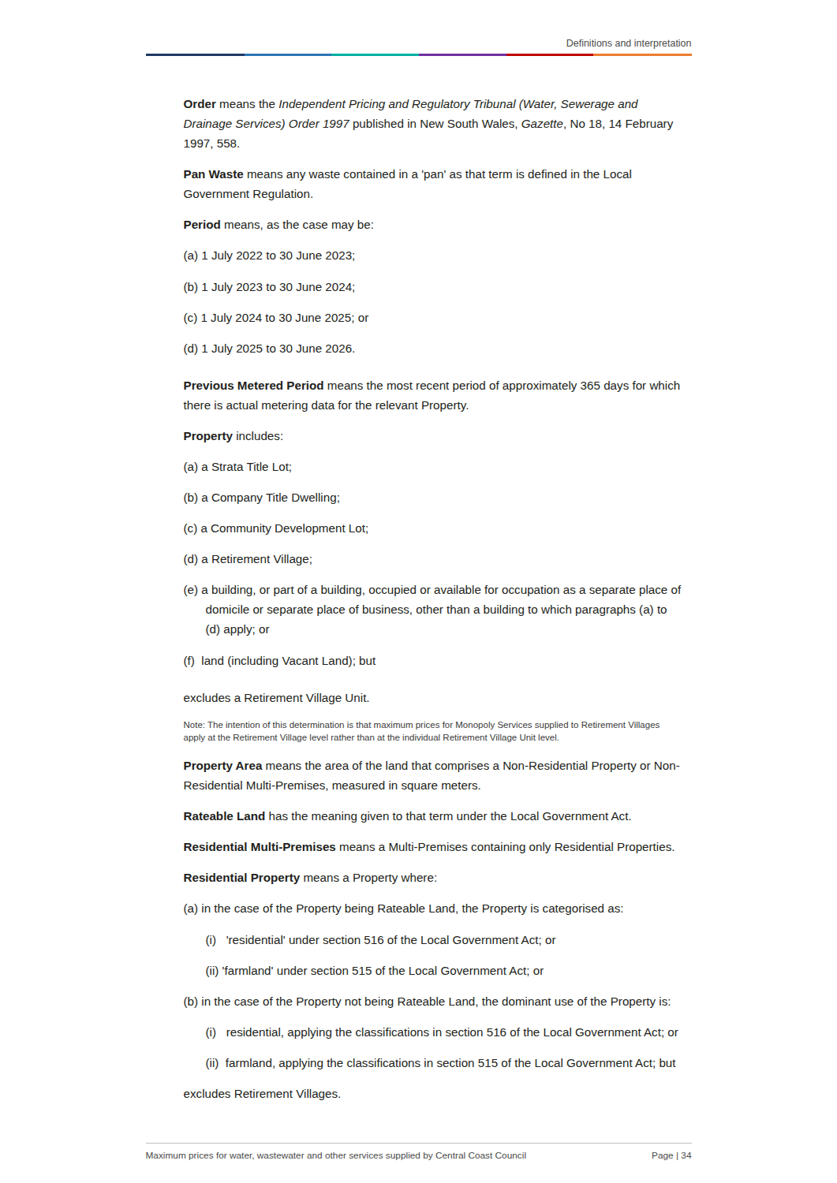Definitions and interpretation
Order means the Independent Pricing and Regulatory Tribunal (Water, Sewerage and Drainage Services) Order 1997 published in New South Wales, Gazette, No 18, 14 February 1997, 558.
Pan Waste means any waste contained in a 'pan' as that term is defined in the Local Government Regulation.
Period means, as the case may be:
(a) 1 July 2022 to 30 June 2023;
(b) 1 July 2023 to 30 June 2024;
(c) 1 July 2024 to 30 June 2025; or
(d) 1 July 2025 to 30 June 2026.
Previous Metered Period means the most recent period of approximately 365 days for which there is actual metering data for the relevant Property.
Property includes:
(a) a Strata Title Lot;
(b) a Company Title Dwelling;
(c) a Community Development Lot;
(d) a Retirement Village;
(e) a building, or part of a building, occupied or available for occupation as a separate place of domicile or separate place of business, other than a building to which paragraphs (a) to (d) apply; or
(f) land (including Vacant Land); but
excludes a Retirement Village Unit.
Note: The intention of this determination is that maximum prices for Monopoly Services supplied to Retirement Villages apply at the Retirement Village level rather than at the individual Retirement Village Unit level.
Property Area means the area of the land that comprises a Non-Residential Property or Non-Residential Multi-Premises, measured in square meters.
Rateable Land has the meaning given to that term under the Local Government Act.
Residential Multi-Premises means a Multi-Premises containing only Residential Properties.
Residential Property means a Property where:
(a) in the case of the Property being Rateable Land, the Property is categorised as:
(i) 'residential' under section 516 of the Local Government Act; or
(ii) 'farmland' under section 515 of the Local Government Act; or
(b) in the case of the Property not being Rateable Land, the dominant use of the Property is:
(i) residential, applying the classifications in section 516 of the Local Government Act; or
(ii) farmland, applying the classifications in section 515 of the Local Government Act; but
excludes Retirement Villages.
Maximum prices for water, wastewater and other services supplied by Central Coast Council Page | 34